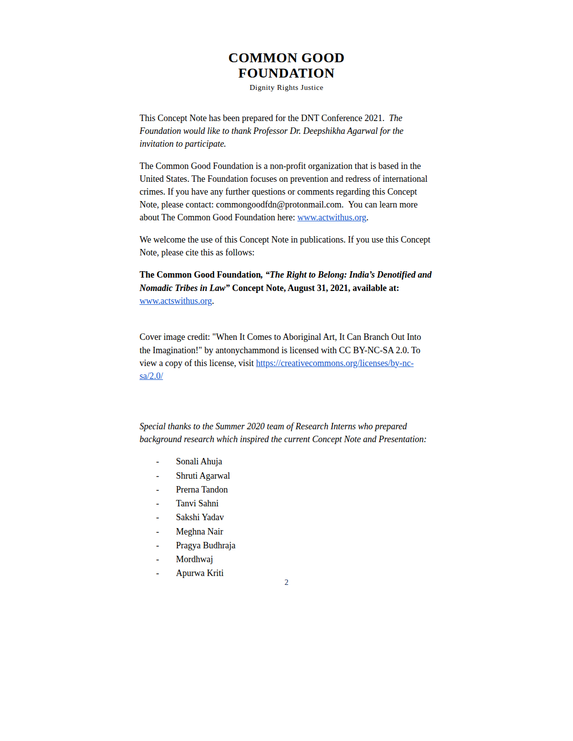Common good
Foundation
Dignity Rights Justice
This Concept Note has been prepared for the DNT Conference 2021. The Foundation would like to thank Professor Dr. Deepshikha Agarwal for the invitation to participate.
The Common Good Foundation is a non-profit organization that is based in the United States. The Foundation focuses on prevention and redress of international crimes. If you have any further questions or comments regarding this Concept Note, please contact: commongoodfdn@protonmail.com. You can learn more about The Common Good Foundation here: www.actwithus.org.
We welcome the use of this Concept Note in publications. If you use this Concept Note, please cite this as follows:
The Common Good Foundation, “The Right to Belong: India’s Denotified and Nomadic Tribes in Law” Concept Note, August 31, 2021, available at: www.actswithus.org.
Cover image credit: "When It Comes to Aboriginal Art, It Can Branch Out Into the Imagination!" by antonychammond is licensed with CC BY-NC-SA 2.0. To view a copy of this license, visit https://creativecommons.org/licenses/by-nc-sa/2.0/
Special thanks to the Summer 2020 team of Research Interns who prepared background research which inspired the current Concept Note and Presentation:
Sonali Ahuja
Shruti Agarwal
Prerna Tandon
Tanvi Sahni
Sakshi Yadav
Meghna Nair
Pragya Budhraja
Mordhwaj
Apurwa Kriti
2